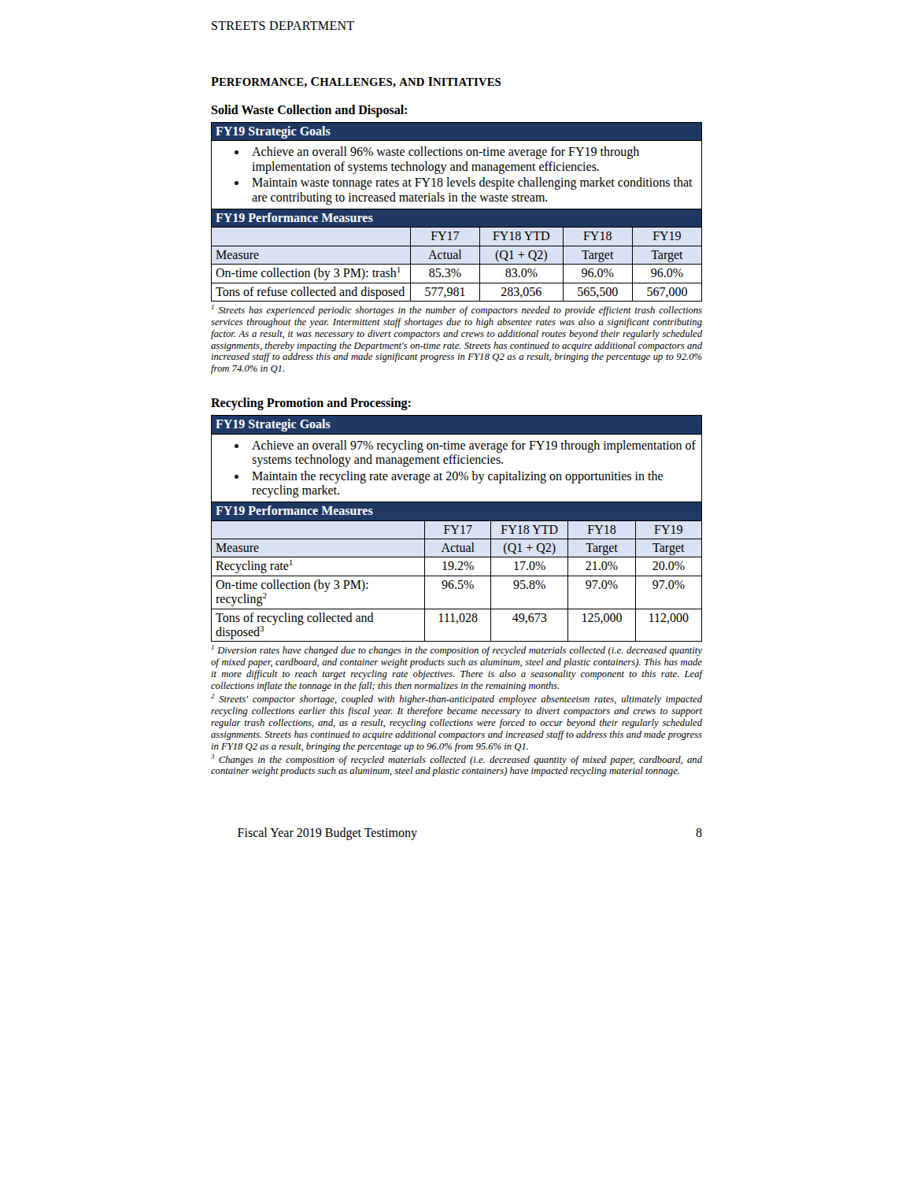STREETS DEPARTMENT
PERFORMANCE, CHALLENGES, AND INITIATIVES
Solid Waste Collection and Disposal:
| FY19 Strategic Goals |
| Achieve an overall 96% waste collections on-time average for FY19 through implementation of systems technology and management efficiencies. Maintain waste tonnage rates at FY18 levels despite challenging market conditions that are contributing to increased materials in the waste stream. |
| FY19 Performance Measures |
| | FY17 | FY18 YTD | FY18 | FY19 |
| Measure | Actual | (Q1 + Q2) | Target | Target |
| On-time collection (by 3 PM): trash 1 | 85.3% | 83.0% | 96.0% | 96.0% |
| Tons of refuse collected and disposed | 577,981 | 283,056 | 565,500 | 567,000 |
1 Streets has experienced periodic shortages in the number of compactors needed to provide efficient trash collections services throughout the year. Intermittent staff shortages due to high absentee rates was also a significant contributing factor. As a result, it was necessary to divert compactors and crews to additional routes beyond their regularly scheduled assignments, thereby impacting the Department's on-time rate. Streets has continued to acquire additional compactors and increased staff to address this and made significant progress in FY18 Q2 as a result, bringing the percentage up to 92.0% from 74.0% in Q1.
Recycling Promotion and Processing:
| FY19 Strategic Goals |
| Achieve an overall 97% recycling on-time average for FY19 through implementation of systems technology and management efficiencies. Maintain the recycling rate average at 20% by capitalizing on opportunities in the recycling market. |
| FY19 Performance Measures |
| | FY17 | FY18 YTD | FY18 | FY19 |
| Measure | Actual | (Q1 + Q2) | Target | Target |
| Recycling rate 1 | 19.2% | 17.0% | 21.0% | 20.0% |
| On-time collection (by 3 PM): recycling 2 | 96.5% | 95.8% | 97.0% | 97.0% |
| Tons of recycling collected and disposed 3 | 111,028 | 49,673 | 125,000 | 112,000 |
1 Diversion rates have changed due to changes in the composition of recycled materials collected (i.e. decreased quantity of mixed paper, cardboard, and container weight products such as aluminum, steel and plastic containers). This has made it more difficult to reach target recycling rate objectives. There is also a seasonality component to this rate. Leaf collections inflate the tonnage in the fall; this then normalizes in the remaining months.
2 Streets' compactor shortage, coupled with higher-than-anticipated employee absenteeism rates, ultimately impacted recycling collections earlier this fiscal year. It therefore became necessary to divert compactors and crews to support regular trash collections, and, as a result, recycling collections were forced to occur beyond their regularly scheduled assignments. Streets has continued to acquire additional compactors and increased staff to address this and made progress in FY18 Q2 as a result, bringing the percentage up to 96.0% from 95.6% in Q1.
3 Changes in the composition of recycled materials collected (i.e. decreased quantity of mixed paper, cardboard, and container weight products such as aluminum, steel and plastic containers) have impacted recycling material tonnage.
Fiscal Year 2019 Budget Testimony 8